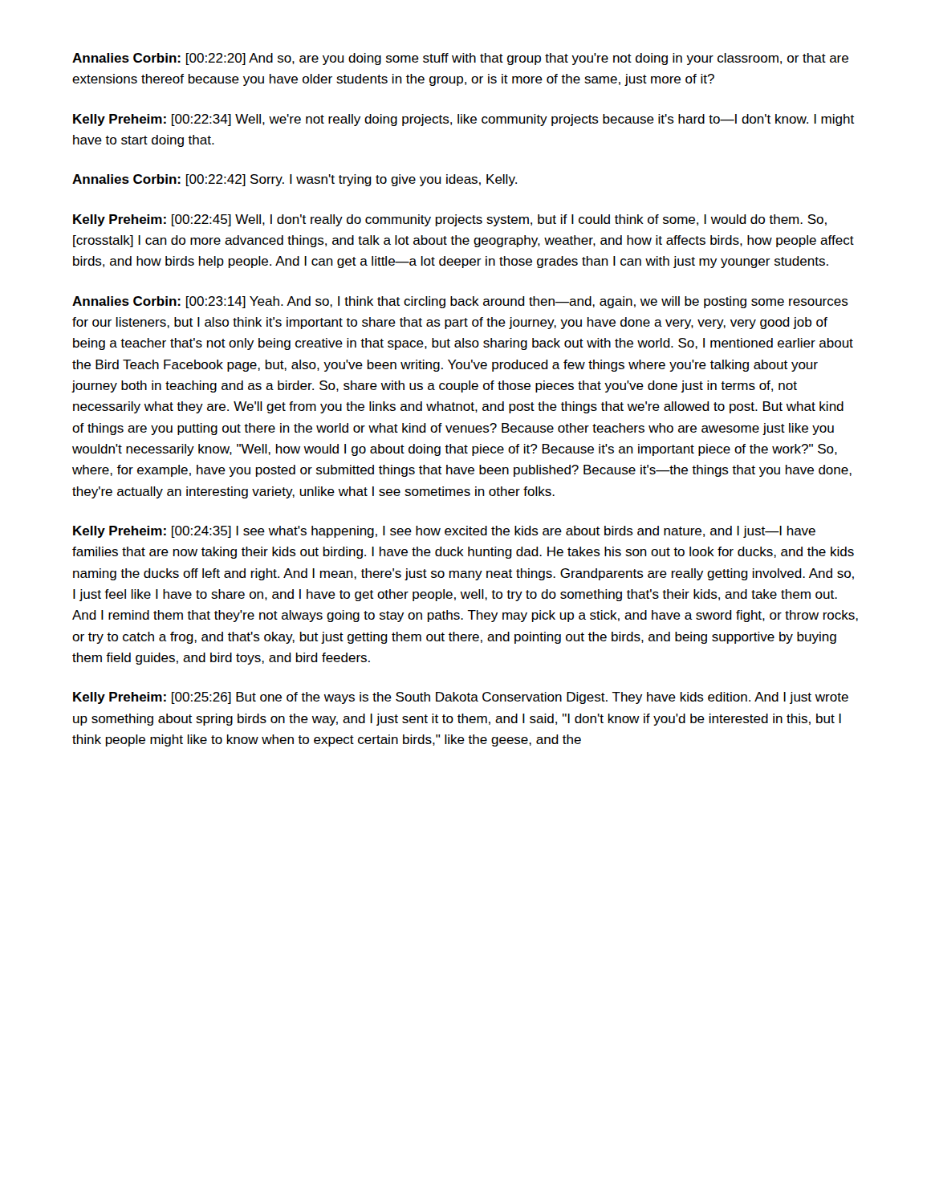Annalies Corbin: [00:22:20] And so, are you doing some stuff with that group that you're not doing in your classroom, or that are extensions thereof because you have older students in the group, or is it more of the same, just more of it?
Kelly Preheim: [00:22:34] Well, we're not really doing projects, like community projects because it's hard to—I don't know. I might have to start doing that.
Annalies Corbin: [00:22:42] Sorry. I wasn't trying to give you ideas, Kelly.
Kelly Preheim: [00:22:45] Well, I don't really do community projects system, but if I could think of some, I would do them. So, [crosstalk] I can do more advanced things, and talk a lot about the geography, weather, and how it affects birds, how people affect birds, and how birds help people. And I can get a little—a lot deeper in those grades than I can with just my younger students.
Annalies Corbin: [00:23:14] Yeah. And so, I think that circling back around then—and, again, we will be posting some resources for our listeners, but I also think it's important to share that as part of the journey, you have done a very, very, very good job of being a teacher that's not only being creative in that space, but also sharing back out with the world. So, I mentioned earlier about the Bird Teach Facebook page, but, also, you've been writing. You've produced a few things where you're talking about your journey both in teaching and as a birder. So, share with us a couple of those pieces that you've done just in terms of, not necessarily what they are. We'll get from you the links and whatnot, and post the things that we're allowed to post. But what kind of things are you putting out there in the world or what kind of venues? Because other teachers who are awesome just like you wouldn't necessarily know, "Well, how would I go about doing that piece of it? Because it's an important piece of the work?" So, where, for example, have you posted or submitted things that have been published? Because it's—the things that you have done, they're actually an interesting variety, unlike what I see sometimes in other folks.
Kelly Preheim: [00:24:35] I see what's happening, I see how excited the kids are about birds and nature, and I just—I have families that are now taking their kids out birding. I have the duck hunting dad. He takes his son out to look for ducks, and the kids naming the ducks off left and right. And I mean, there's just so many neat things. Grandparents are really getting involved. And so, I just feel like I have to share on, and I have to get other people, well, to try to do something that's their kids, and take them out. And I remind them that they're not always going to stay on paths. They may pick up a stick, and have a sword fight, or throw rocks, or try to catch a frog, and that's okay, but just getting them out there, and pointing out the birds, and being supportive by buying them field guides, and bird toys, and bird feeders.
Kelly Preheim: [00:25:26] But one of the ways is the South Dakota Conservation Digest. They have kids edition. And I just wrote up something about spring birds on the way, and I just sent it to them, and I said, "I don't know if you'd be interested in this, but I think people might like to know when to expect certain birds," like the geese, and the